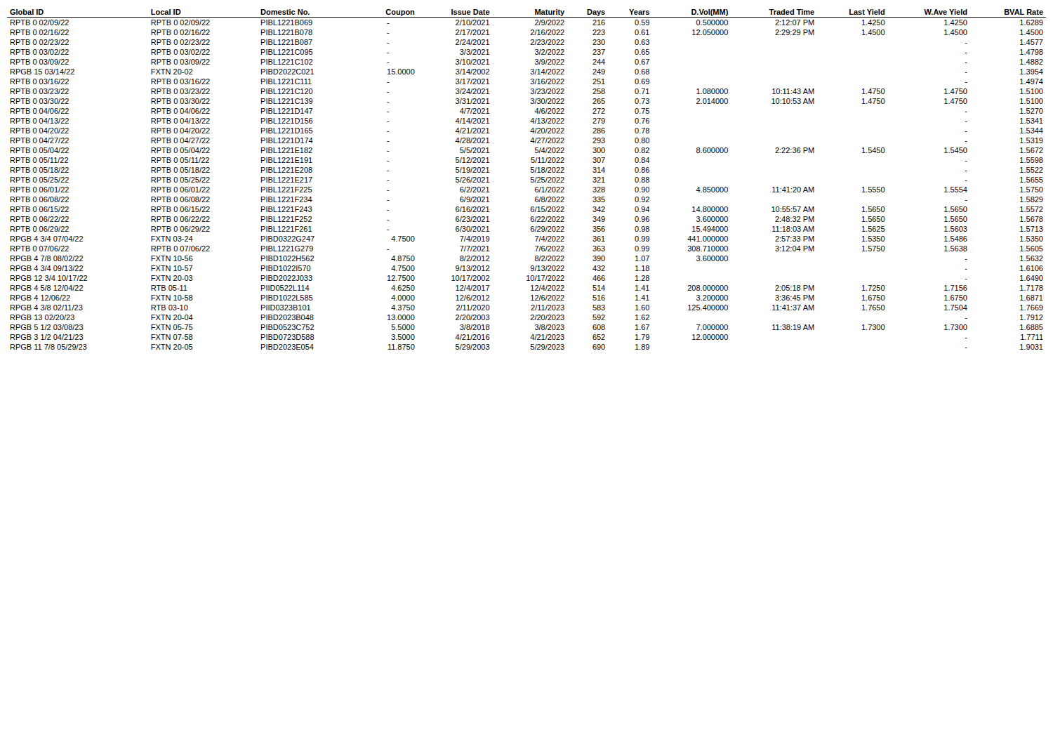| Global ID | Local ID | Domestic No. | Coupon | Issue Date | Maturity | Days | Years | D.Vol(MM) | Traded Time | Last Yield | W.Ave Yield | BVAL Rate |
| --- | --- | --- | --- | --- | --- | --- | --- | --- | --- | --- | --- | --- |
| RPTB 0 02/09/22 | RPTB 0 02/09/22 | PIBL1221B069 | - | 2/10/2021 | 2/9/2022 | 216 | 0.59 | 0.500000 | 2:12:07 PM | 1.4250 | 1.4250 | 1.6289 |
| RPTB 0 02/16/22 | RPTB 0 02/16/22 | PIBL1221B078 | - | 2/17/2021 | 2/16/2022 | 223 | 0.61 | 12.050000 | 2:29:29 PM | 1.4500 | 1.4500 | 1.4500 |
| RPTB 0 02/23/22 | RPTB 0 02/23/22 | PIBL1221B087 | - | 2/24/2021 | 2/23/2022 | 230 | 0.63 | | | | - | 1.4577 |
| RPTB 0 03/02/22 | RPTB 0 03/02/22 | PIBL1221C095 | - | 3/3/2021 | 3/2/2022 | 237 | 0.65 | | | | - | 1.4798 |
| RPTB 0 03/09/22 | RPTB 0 03/09/22 | PIBL1221C102 | - | 3/10/2021 | 3/9/2022 | 244 | 0.67 | | | | - | 1.4882 |
| RPGB 15 03/14/22 | FXTN 20-02 | PIBD2022C021 | 15.0000 | 3/14/2002 | 3/14/2022 | 249 | 0.68 | | | | - | 1.3954 |
| RPTB 0 03/16/22 | RPTB 0 03/16/22 | PIBL1221C111 | - | 3/17/2021 | 3/16/2022 | 251 | 0.69 | | | | - | 1.4974 |
| RPTB 0 03/23/22 | RPTB 0 03/23/22 | PIBL1221C120 | - | 3/24/2021 | 3/23/2022 | 258 | 0.71 | 1.080000 | 10:11:43 AM | 1.4750 | 1.4750 | 1.5100 |
| RPTB 0 03/30/22 | RPTB 0 03/30/22 | PIBL1221C139 | - | 3/31/2021 | 3/30/2022 | 265 | 0.73 | 2.014000 | 10:10:53 AM | 1.4750 | 1.4750 | 1.5100 |
| RPTB 0 04/06/22 | RPTB 0 04/06/22 | PIBL1221D147 | - | 4/7/2021 | 4/6/2022 | 272 | 0.75 | | | | - | 1.5270 |
| RPTB 0 04/13/22 | RPTB 0 04/13/22 | PIBL1221D156 | - | 4/14/2021 | 4/13/2022 | 279 | 0.76 | | | | - | 1.5341 |
| RPTB 0 04/20/22 | RPTB 0 04/20/22 | PIBL1221D165 | - | 4/21/2021 | 4/20/2022 | 286 | 0.78 | | | | - | 1.5344 |
| RPTB 0 04/27/22 | RPTB 0 04/27/22 | PIBL1221D174 | - | 4/28/2021 | 4/27/2022 | 293 | 0.80 | | | | - | 1.5319 |
| RPTB 0 05/04/22 | RPTB 0 05/04/22 | PIBL1221E182 | - | 5/5/2021 | 5/4/2022 | 300 | 0.82 | 8.600000 | 2:22:36 PM | 1.5450 | 1.5450 | 1.5672 |
| RPTB 0 05/11/22 | RPTB 0 05/11/22 | PIBL1221E191 | - | 5/12/2021 | 5/11/2022 | 307 | 0.84 | | | | - | 1.5598 |
| RPTB 0 05/18/22 | RPTB 0 05/18/22 | PIBL1221E208 | - | 5/19/2021 | 5/18/2022 | 314 | 0.86 | | | | - | 1.5522 |
| RPTB 0 05/25/22 | RPTB 0 05/25/22 | PIBL1221E217 | - | 5/26/2021 | 5/25/2022 | 321 | 0.88 | | | | - | 1.5655 |
| RPTB 0 06/01/22 | RPTB 0 06/01/22 | PIBL1221F225 | - | 6/2/2021 | 6/1/2022 | 328 | 0.90 | 4.850000 | 11:41:20 AM | 1.5550 | 1.5554 | 1.5750 |
| RPTB 0 06/08/22 | RPTB 0 06/08/22 | PIBL1221F234 | - | 6/9/2021 | 6/8/2022 | 335 | 0.92 | | | | - | 1.5829 |
| RPTB 0 06/15/22 | RPTB 0 06/15/22 | PIBL1221F243 | - | 6/16/2021 | 6/15/2022 | 342 | 0.94 | 14.800000 | 10:55:57 AM | 1.5650 | 1.5650 | 1.5572 |
| RPTB 0 06/22/22 | RPTB 0 06/22/22 | PIBL1221F252 | - | 6/23/2021 | 6/22/2022 | 349 | 0.96 | 3.600000 | 2:48:32 PM | 1.5650 | 1.5650 | 1.5678 |
| RPTB 0 06/29/22 | RPTB 0 06/29/22 | PIBL1221F261 | - | 6/30/2021 | 6/29/2022 | 356 | 0.98 | 15.494000 | 11:18:03 AM | 1.5625 | 1.5603 | 1.5713 |
| RPGB 4 3/4 07/04/22 | FXTN 03-24 | PIBD0322G247 | 4.7500 | 7/4/2019 | 7/4/2022 | 361 | 0.99 | 441.000000 | 2:57:33 PM | 1.5350 | 1.5486 | 1.5350 |
| RPTB 0 07/06/22 | RPTB 0 07/06/22 | PIBL1221G279 | - | 7/7/2021 | 7/6/2022 | 363 | 0.99 | 308.710000 | 3:12:04 PM | 1.5750 | 1.5638 | 1.5605 |
| RPGB 4 7/8 08/02/22 | FXTN 10-56 | PIBD1022H562 | 4.8750 | 8/2/2012 | 8/2/2022 | 390 | 1.07 | 3.600000 | | | - | 1.5632 |
| RPGB 4 3/4 09/13/22 | FXTN 10-57 | PIBD1022I570 | 4.7500 | 9/13/2012 | 9/13/2022 | 432 | 1.18 | | | | - | 1.6106 |
| RPGB 12 3/4 10/17/22 | FXTN 20-03 | PIBD2022J033 | 12.7500 | 10/17/2002 | 10/17/2022 | 466 | 1.28 | | | | - | 1.6490 |
| RPGB 4 5/8 12/04/22 | RTB 05-11 | PIID0522L114 | 4.6250 | 12/4/2017 | 12/4/2022 | 514 | 1.41 | 208.000000 | 2:05:18 PM | 1.7250 | 1.7156 | 1.7178 |
| RPGB 4 12/06/22 | FXTN 10-58 | PIBD1022L585 | 4.0000 | 12/6/2012 | 12/6/2022 | 516 | 1.41 | 3.200000 | 3:36:45 PM | 1.6750 | 1.6750 | 1.6871 |
| RPGB 4 3/8 02/11/23 | RTB 03-10 | PIID0323B101 | 4.3750 | 2/11/2020 | 2/11/2023 | 583 | 1.60 | 125.400000 | 11:41:37 AM | 1.7650 | 1.7504 | 1.7669 |
| RPGB 13 02/20/23 | FXTN 20-04 | PIBD2023B048 | 13.0000 | 2/20/2003 | 2/20/2023 | 592 | 1.62 | | | | - | 1.7912 |
| RPGB 5 1/2 03/08/23 | FXTN 05-75 | PIBD0523C752 | 5.5000 | 3/8/2018 | 3/8/2023 | 608 | 1.67 | 7.000000 | 11:38:19 AM | 1.7300 | 1.7300 | 1.6885 |
| RPGB 3 1/2 04/21/23 | FXTN 07-58 | PIBD0723D588 | 3.5000 | 4/21/2016 | 4/21/2023 | 652 | 1.79 | 12.000000 | | | - | 1.7711 |
| RPGB 11 7/8 05/29/23 | FXTN 20-05 | PIBD2023E054 | 11.8750 | 5/29/2003 | 5/29/2023 | 690 | 1.89 | | | | - | 1.9031 |